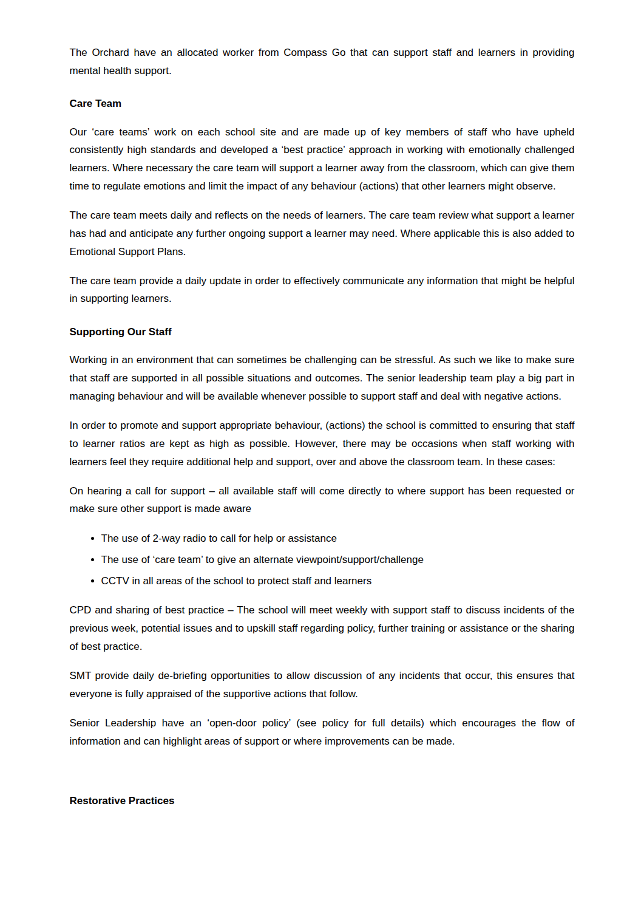The Orchard have an allocated worker from Compass Go that can support staff and learners in providing mental health support.
Care Team
Our ‘care teams’ work on each school site and are made up of key members of staff who have upheld consistently high standards and developed a ‘best practice’ approach in working with emotionally challenged learners. Where necessary the care team will support a learner away from the classroom, which can give them time to regulate emotions and limit the impact of any behaviour (actions) that other learners might observe.
The care team meets daily and reflects on the needs of learners. The care team review what support a learner has had and anticipate any further ongoing support a learner may need. Where applicable this is also added to Emotional Support Plans.
The care team provide a daily update in order to effectively communicate any information that might be helpful in supporting learners.
Supporting Our Staff
Working in an environment that can sometimes be challenging can be stressful. As such we like to make sure that staff are supported in all possible situations and outcomes. The senior leadership team play a big part in managing behaviour and will be available whenever possible to support staff and deal with negative actions.
In order to promote and support appropriate behaviour, (actions) the school is committed to ensuring that staff to learner ratios are kept as high as possible. However, there may be occasions when staff working with learners feel they require additional help and support, over and above the classroom team. In these cases:
On hearing a call for support – all available staff will come directly to where support has been requested or make sure other support is made aware
The use of 2-way radio to call for help or assistance
The use of ‘care team’ to give an alternate viewpoint/support/challenge
CCTV in all areas of the school to protect staff and learners
CPD and sharing of best practice – The school will meet weekly with support staff to discuss incidents of the previous week, potential issues and to upskill staff regarding policy, further training or assistance or the sharing of best practice.
SMT provide daily de-briefing opportunities to allow discussion of any incidents that occur, this ensures that everyone is fully appraised of the supportive actions that follow.
Senior Leadership have an ‘open-door policy’ (see policy for full details) which encourages the flow of information and can highlight areas of support or where improvements can be made.
Restorative Practices